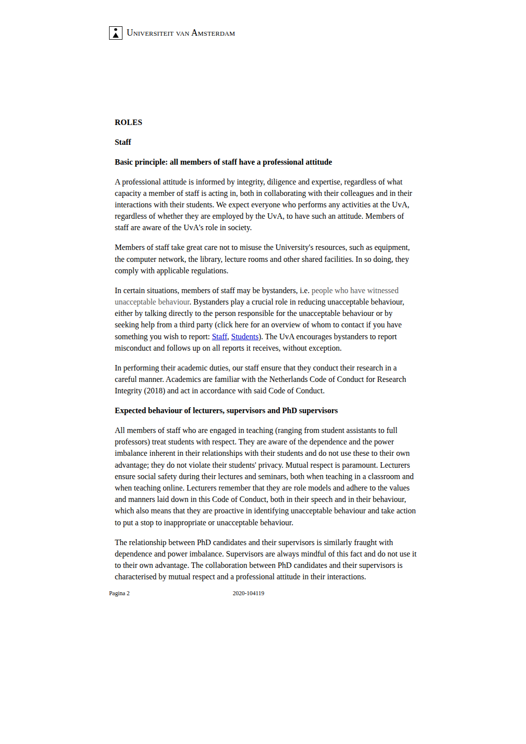Universiteit van Amsterdam
ROLES
Staff
Basic principle: all members of staff have a professional attitude
A professional attitude is informed by integrity, diligence and expertise, regardless of what capacity a member of staff is acting in, both in collaborating with their colleagues and in their interactions with their students. We expect everyone who performs any activities at the UvA, regardless of whether they are employed by the UvA, to have such an attitude. Members of staff are aware of the UvA's role in society.
Members of staff take great care not to misuse the University's resources, such as equipment, the computer network, the library, lecture rooms and other shared facilities. In so doing, they comply with applicable regulations.
In certain situations, members of staff may be bystanders, i.e. people who have witnessed unacceptable behaviour. Bystanders play a crucial role in reducing unacceptable behaviour, either by talking directly to the person responsible for the unacceptable behaviour or by seeking help from a third party (click here for an overview of whom to contact if you have something you wish to report: Staff, Students). The UvA encourages bystanders to report misconduct and follows up on all reports it receives, without exception.
In performing their academic duties, our staff ensure that they conduct their research in a careful manner. Academics are familiar with the Netherlands Code of Conduct for Research Integrity (2018) and act in accordance with said Code of Conduct.
Expected behaviour of lecturers, supervisors and PhD supervisors
All members of staff who are engaged in teaching (ranging from student assistants to full professors) treat students with respect. They are aware of the dependence and the power imbalance inherent in their relationships with their students and do not use these to their own advantage; they do not violate their students' privacy. Mutual respect is paramount. Lecturers ensure social safety during their lectures and seminars, both when teaching in a classroom and when teaching online. Lecturers remember that they are role models and adhere to the values and manners laid down in this Code of Conduct, both in their speech and in their behaviour, which also means that they are proactive in identifying unacceptable behaviour and take action to put a stop to inappropriate or unacceptable behaviour.
The relationship between PhD candidates and their supervisors is similarly fraught with dependence and power imbalance. Supervisors are always mindful of this fact and do not use it to their own advantage. The collaboration between PhD candidates and their supervisors is characterised by mutual respect and a professional attitude in their interactions.
Pagina 2 2020-104119